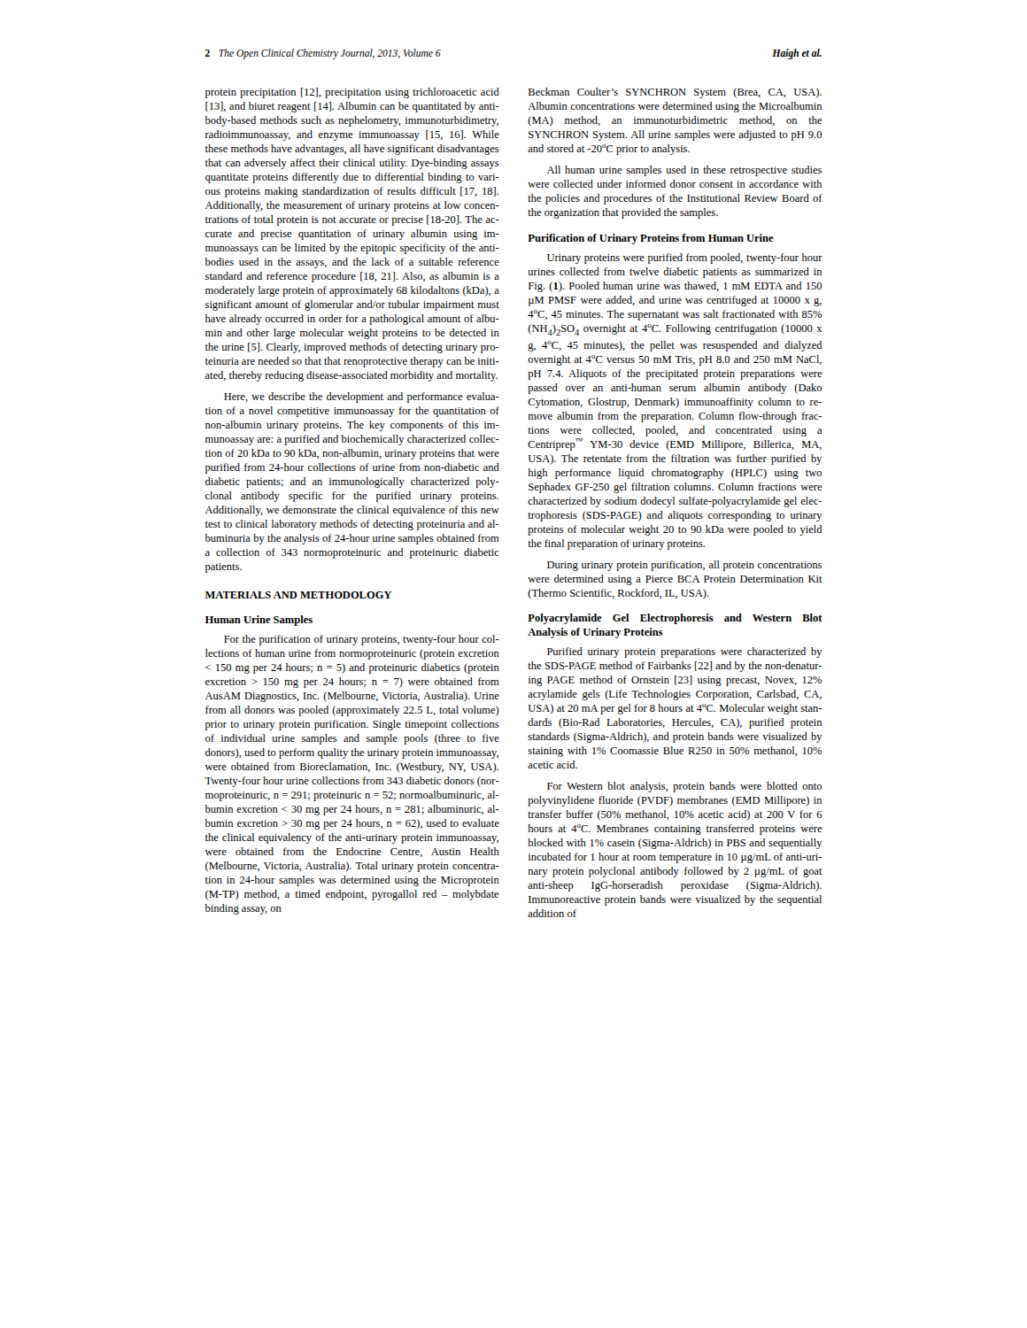2 The Open Clinical Chemistry Journal, 2013, Volume 6
Haigh et al.
protein precipitation [12], precipitation using trichloroacetic acid [13], and biuret reagent [14]. Albumin can be quantitated by antibody-based methods such as nephelometry, immunoturbidimetry, radioimmunoassay, and enzyme immunoassay [15, 16]. While these methods have advantages, all have significant disadvantages that can adversely affect their clinical utility. Dye-binding assays quantitate proteins differently due to differential binding to various proteins making standardization of results difficult [17, 18]. Additionally, the measurement of urinary proteins at low concentrations of total protein is not accurate or precise [18-20]. The accurate and precise quantitation of urinary albumin using immunoassays can be limited by the epitopic specificity of the antibodies used in the assays, and the lack of a suitable reference standard and reference procedure [18, 21]. Also, as albumin is a moderately large protein of approximately 68 kilodaltons (kDa), a significant amount of glomerular and/or tubular impairment must have already occurred in order for a pathological amount of albumin and other large molecular weight proteins to be detected in the urine [5]. Clearly, improved methods of detecting urinary proteinuria are needed so that that renoprotective therapy can be initiated, thereby reducing disease-associated morbidity and mortality.
Here, we describe the development and performance evaluation of a novel competitive immunoassay for the quantitation of non-albumin urinary proteins. The key components of this immunoassay are: a purified and biochemically characterized collection of 20 kDa to 90 kDa, non-albumin, urinary proteins that were purified from 24-hour collections of urine from non-diabetic and diabetic patients; and an immunologically characterized polyclonal antibody specific for the purified urinary proteins. Additionally, we demonstrate the clinical equivalence of this new test to clinical laboratory methods of detecting proteinuria and albuminuria by the analysis of 24-hour urine samples obtained from a collection of 343 normoproteinuric and proteinuric diabetic patients.
Materials and Methodology
Human Urine Samples
For the purification of urinary proteins, twenty-four hour collections of human urine from normoproteinuric (protein excretion < 150 mg per 24 hours; n = 5) and proteinuric diabetics (protein excretion > 150 mg per 24 hours; n = 7) were obtained from AusAM Diagnostics, Inc. (Melbourne, Victoria, Australia). Urine from all donors was pooled (approximately 22.5 L, total volume) prior to urinary protein purification. Single timepoint collections of individual urine samples and sample pools (three to five donors), used to perform quality the urinary protein immunoassay, were obtained from Bioreclamation, Inc. (Westbury, NY, USA). Twenty-four hour urine collections from 343 diabetic donors (normoproteinuric, n = 291; proteinuric n = 52; normoalbuminuric, albumin excretion < 30 mg per 24 hours, n = 281; albuminuric, albumin excretion > 30 mg per 24 hours, n = 62), used to evaluate the clinical equivalency of the anti-urinary protein immunoassay, were obtained from the Endocrine Centre, Austin Health (Melbourne, Victoria, Australia). Total urinary protein concentration in 24-hour samples was determined using the Microprotein (M-TP) method, a timed endpoint, pyrogallol red – molybdate binding assay, on
Beckman Coulter’s SYNCHRON System (Brea, CA, USA). Albumin concentrations were determined using the Microalbumin (MA) method, an immunoturbidimetric method, on the SYNCHRON System. All urine samples were adjusted to pH 9.0 and stored at -20oC prior to analysis.
All human urine samples used in these retrospective studies were collected under informed donor consent in accordance with the policies and procedures of the Institutional Review Board of the organization that provided the samples.
Purification of Urinary Proteins from Human Urine
Urinary proteins were purified from pooled, twenty-four hour urines collected from twelve diabetic patients as summarized in Fig. (1). Pooled human urine was thawed, 1 mM EDTA and 150 µM PMSF were added, and urine was centrifuged at 10000 x g, 4oC, 45 minutes. The supernatant was salt fractionated with 85% (NH4)2SO4 overnight at 4oC. Following centrifugation (10000 x g, 4oC, 45 minutes), the pellet was resuspended and dialyzed overnight at 4oC versus 50 mM Tris, pH 8.0 and 250 mM NaCl, pH 7.4. Aliquots of the precipitated protein preparations were passed over an anti-human serum albumin antibody (Dako Cytomation, Glostrup, Denmark) immunoaffinity column to remove albumin from the preparation. Column flow-through fractions were collected, pooled, and concentrated using a Centriprep™ YM-30 device (EMD Millipore, Billerica, MA, USA). The retentate from the filtration was further purified by high performance liquid chromatography (HPLC) using two Sephadex GF-250 gel filtration columns. Column fractions were characterized by sodium dodecyl sulfate-polyacrylamide gel electrophoresis (SDS-PAGE) and aliquots corresponding to urinary proteins of molecular weight 20 to 90 kDa were pooled to yield the final preparation of urinary proteins.
During urinary protein purification, all protein concentrations were determined using a Pierce BCA Protein Determination Kit (Thermo Scientific, Rockford, IL, USA).
Polyacrylamide Gel Electrophoresis and Western Blot Analysis of Urinary Proteins
Purified urinary protein preparations were characterized by the SDS-PAGE method of Fairbanks [22] and by the non-denaturing PAGE method of Ornstein [23] using precast, Novex, 12% acrylamide gels (Life Technologies Corporation, Carlsbad, CA, USA) at 20 mA per gel for 8 hours at 4oC. Molecular weight standards (Bio-Rad Laboratories, Hercules, CA), purified protein standards (Sigma-Aldrich), and protein bands were visualized by staining with 1% Coomassie Blue R250 in 50% methanol, 10% acetic acid.
For Western blot analysis, protein bands were blotted onto polyvinylidene fluoride (PVDF) membranes (EMD Millipore) in transfer buffer (50% methanol, 10% acetic acid) at 200 V for 6 hours at 4oC. Membranes containing transferred proteins were blocked with 1% casein (Sigma-Aldrich) in PBS and sequentially incubated for 1 hour at room temperature in 10 µg/mL of anti-urinary protein polyclonal antibody followed by 2 µg/mL of goat anti-sheep IgG-horseradish peroxidase (Sigma-Aldrich). Immunoreactive protein bands were visualized by the sequential addition of